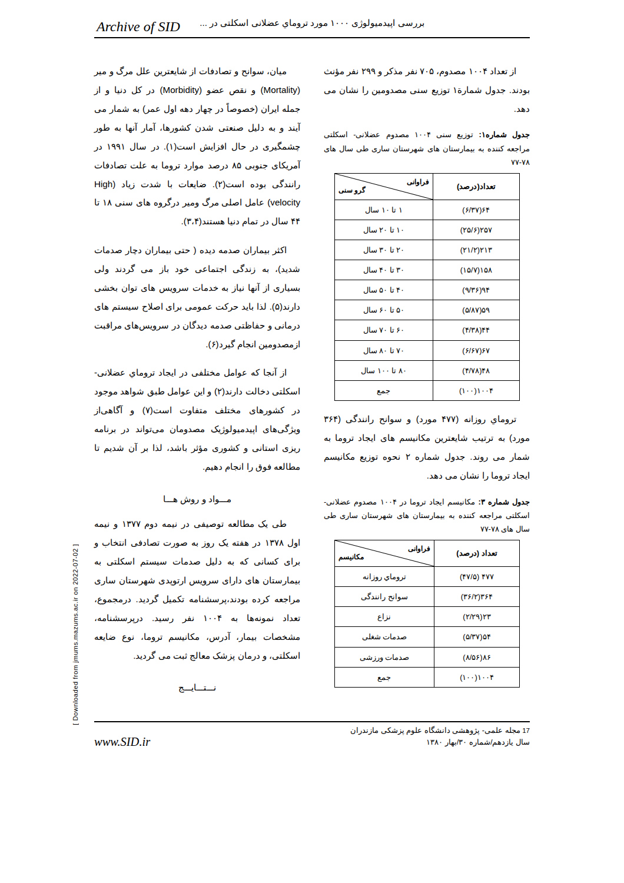بررسی اپیدمیولوژی ۱۰۰۰ مورد تروماي عضلانی اسکلتی در ...
Archive of SID
میان، سوانح و تصادفات از شایعترین علل مرگ و میر (Mortality) و نقص عضو (Morbidity) در کل دنیا و از جمله ایران (خصوصاً در چهار دهه اول عمر) به شمار می آیند و به دلیل صنعتی شدن کشورها، آمار آنها به طور چشمگیری در حال افزایش است(۱). در سال ۱۹۹۱ در آمریکای جنوبی ۸۵ درصد موارد تروما به علت تصادفات رانندگی بوده است(۲). ضایعات با شدت زیاد (High velocity) عامل اصلی مرگ ومیر درگروه های سنی ۱۸ تا ۴۴ سال در تمام دنیا هستند(۳،۴).
اکثر بیماران صدمه دیده ( حتی بیماران دچار صدمات شدید)، به زندگی اجتماعی خود باز می گردند ولی بسیاری از آنها نیاز به خدمات سرویس های توان بخشی دارند(۵). لذا باید حرکت عمومی برای اصلاح سیستم های درمانی و حفاظتی صدمه دیدگان در سرویس‌های مراقبت ازمصدومین انجام گیرد(۶).
از آنجا که عوامل مختلفی در ایجاد تروماي عضلانی- اسکلتی دخالت دارند(۲) و این عوامل طبق شواهد موجود در کشورهای مختلف متفاوت است(۷) و آگاهی‌از ویژگی‌های اپیدمیولوژیک مصدومان می‌تواند در برنامه ریزی استانی و کشوری مؤثر باشد، لذا بر آن شدیم تا مطالعه فوق را انجام دهیم.
مـــواد و روش هـــا
طی یک مطالعه توصیفی در نیمه دوم ۱۳۷۷ و نیمه اول ۱۳۷۸ در هفته یک روز به صورت تصادفی انتخاب و برای کسانی که به دلیل صدمات سیستم اسکلتی به بیمارستان های دارای سرویس ارتوپدی شهرستان ساری مراجعه کرده بودند،پرسشنامه تکمیل گردید. درمجموع، تعداد نمونه‌ها به ۱۰۰۴ نفر رسید. درپرسشنامه، مشخصات بیمار، آدرس، مکانیسم تروما، نوع ضایعه اسکلتی، و درمان پزشک معالج ثبت می گردید.
نـــتـــایـــج
از تعداد ۱۰۰۴ مصدوم، ۷۰۵ نفر مذکر و ۲۹۹ نفر مؤنث بودند. جدول شمارة۱ توزیع سنی مصدومین را نشان می دهد.
جدول شماره۱: توزیع سنی ۱۰۰۴ مصدوم عضلانی- اسکلتی مراجعه کننده به بیمارستان های شهرستان ساری طی سال های ۷۸-۷۷
| تعداد(درصد) | فراوانی گرو سنی |
| --- | --- |
| ۶۴(۶/۳۷) | ۱ تا ۱۰ سال |
| ۲۵۷(۲۵/۶) | ۱۰ تا ۲۰ سال |
| ۲۱۳(۲۱/۲) | ۲۰ تا ۳۰ سال |
| ۱۵۸(۱۵/۷) | ۳۰ تا ۴۰ سال |
| ۹۴(۹/۳۶) | ۴۰ تا ۵۰ سال |
| ۵۹(۵/۸۷) | ۵۰ تا ۶۰ سال |
| ۴۴(۴/۳۸) | ۶۰ تا ۷۰ سال |
| ۶۷(۶/۶۷) | ۷۰ تا ۸۰ سال |
| ۴۸(۴/۷۸) | ۸۰ تا ۱۰۰ سال |
| ۱۰۰۴(۱۰۰) | جمع |
تروماي روزانه (۴۷۷ مورد) و سوانح رانندگی (۳۶۴ مورد) به ترتیب شایعترین مکانیسم های ایجاد تروما به شمار می روند. جدول شماره ۲ نحوه توزیع مکانیسم ایجاد تروما را نشان می دهد.
جدول شماره ۳: مکانیسم ایجاد تروما در ۱۰۰۴ مصدوم عضلانی- اسکلتی مراجعه کننده به بیمارستان های شهرستان ساری طی سال های ۷۸-۷۷
| تعداد (درصد) | فراوانی مکانیسم |
| --- | --- |
| ۴۷۷ (۴۷/۵) | تروماي روزانه |
| ۳۶۴(۳۶/۲) | سوانح رانندگی |
| ۲۳(۲/۲۹) | نزاع |
| ۵۴(۵/۳۷) | صدمات شغلی |
| ۸۶(۸/۵۶) | صدمات ورزشی |
| ۱۰۰۴(۱۰۰) | جمع |
17 مجله علمی- پژوهشی دانشگاه علوم پزشکی مازندران
سال یازدهم/شماره ۳۰/بهار ۱۳۸۰
www.SID.ir
[ Downloaded from jmums.mazums.ac.ir on 2022-07-02 ]